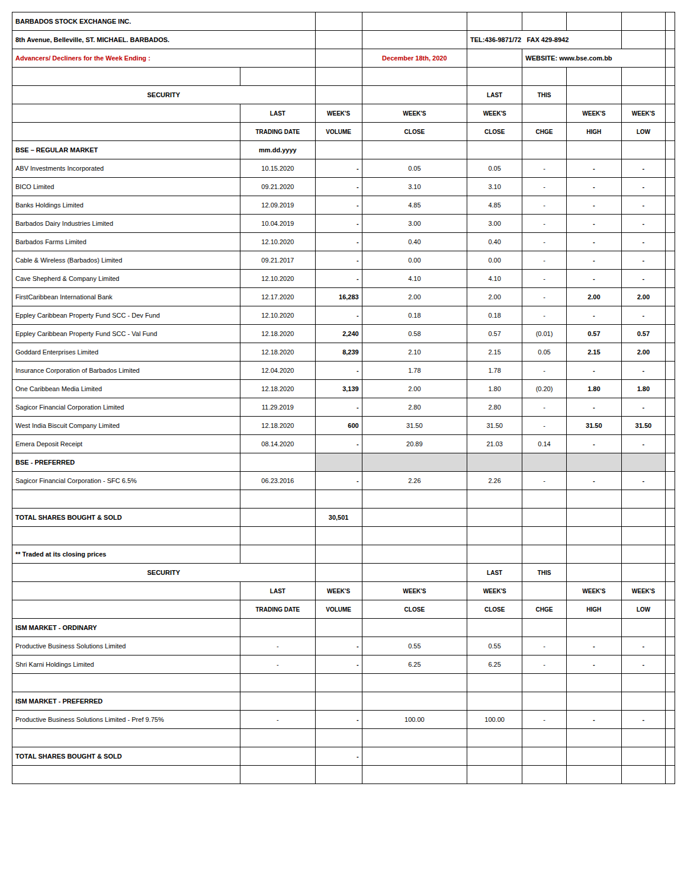| BARBADOS STOCK EXCHANGE INC. | | | | | | | |
| 8th Avenue, Belleville, ST. MICHAEL. BARBADOS. | | | TEL:436-9871/72 FAX 429-8942 | | |
| Advancers/ Decliners for the Week Ending : | | December 18th, 2020 | | WEBSITE: www.bse.com.bb | |
| SECURITY | | | LAST | THIS | | | |
| | LAST | WEEK'S | WEEK'S | WEEK'S | | WEEK'S | WEEK'S | |
| | TRADING DATE | VOLUME | CLOSE | CLOSE | CHGE | HIGH | LOW | |
| BSE – REGULAR MARKET | mm.dd.yyyy | | | | | | | |
| ABV Investments Incorporated | 10.15.2020 | - | 0.05 | 0.05 | - | - | - | |
| BICO Limited | 09.21.2020 | - | 3.10 | 3.10 | - | - | - | |
| Banks Holdings Limited | 12.09.2019 | - | 4.85 | 4.85 | - | - | - | |
| Barbados Dairy Industries Limited | 10.04.2019 | - | 3.00 | 3.00 | - | - | - | |
| Barbados Farms Limited | 12.10.2020 | - | 0.40 | 0.40 | - | - | - | |
| Cable & Wireless (Barbados) Limited | 09.21.2017 | - | 0.00 | 0.00 | - | - | - | |
| Cave Shepherd & Company Limited | 12.10.2020 | - | 4.10 | 4.10 | - | - | - | |
| FirstCaribbean International Bank | 12.17.2020 | 16,283 | 2.00 | 2.00 | - | 2.00 | 2.00 | |
| Eppley Caribbean Property Fund SCC - Dev Fund | 12.10.2020 | - | 0.18 | 0.18 | - | - | - | |
| Eppley Caribbean Property Fund SCC - Val Fund | 12.18.2020 | 2,240 | 0.58 | 0.57 | (0.01) | 0.57 | 0.57 | |
| Goddard Enterprises Limited | 12.18.2020 | 8,239 | 2.10 | 2.15 | 0.05 | 2.15 | 2.00 | |
| Insurance Corporation of Barbados Limited | 12.04.2020 | - | 1.78 | 1.78 | - | - | - | |
| One Caribbean Media Limited | 12.18.2020 | 3,139 | 2.00 | 1.80 | (0.20) | 1.80 | 1.80 | |
| Sagicor Financial Corporation Limited | 11.29.2019 | - | 2.80 | 2.80 | - | - | - | |
| West India Biscuit Company Limited | 12.18.2020 | 600 | 31.50 | 31.50 | - | 31.50 | 31.50 | |
| Emera Deposit Receipt | 08.14.2020 | - | 20.89 | 21.03 | 0.14 | - | - | |
| BSE - PREFERRED | | | | | | | | |
| Sagicor Financial Corporation - SFC 6.5% | 06.23.2016 | - | 2.26 | 2.26 | - | - | - | |
| TOTAL SHARES BOUGHT & SOLD | | 30,501 | | | | | | |
| ** Traded at its closing prices | | | | | | | | |
| SECURITY | | | LAST | THIS | | | |
| | LAST | WEEK'S | WEEK'S | WEEK'S | | WEEK'S | WEEK'S | |
| | TRADING DATE | VOLUME | CLOSE | CLOSE | CHGE | HIGH | LOW | |
| ISM MARKET - ORDINARY | | | | | | | | |
| Productive Business Solutions Limited | - | - | 0.55 | 0.55 | - | - | - | |
| Shri Karni Holdings Limited | - | - | 6.25 | 6.25 | - | - | - | |
| ISM MARKET - PREFERRED | | | | | | | | |
| Productive Business Solutions Limited - Pref 9.75% | - | - | 100.00 | 100.00 | - | - | - | |
| TOTAL SHARES BOUGHT & SOLD | | - | | | | | | |